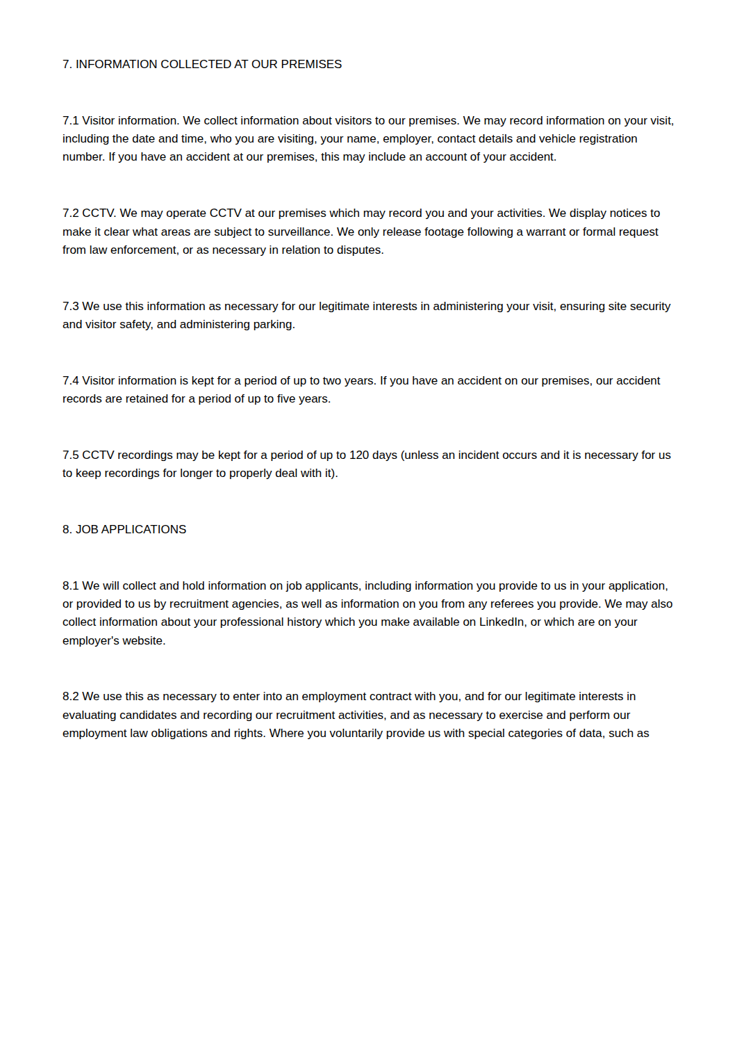7. INFORMATION COLLECTED AT OUR PREMISES
7.1 Visitor information. We collect information about visitors to our premises. We may record information on your visit, including the date and time, who you are visiting, your name, employer, contact details and vehicle registration number. If you have an accident at our premises, this may include an account of your accident.
7.2 CCTV. We may operate CCTV at our premises which may record you and your activities. We display notices to make it clear what areas are subject to surveillance. We only release footage following a warrant or formal request from law enforcement, or as necessary in relation to disputes.
7.3 We use this information as necessary for our legitimate interests in administering your visit, ensuring site security and visitor safety, and administering parking.
7.4 Visitor information is kept for a period of up to two years. If you have an accident on our premises, our accident records are retained for a period of up to five years.
7.5 CCTV recordings may be kept for a period of up to 120 days (unless an incident occurs and it is necessary for us to keep recordings for longer to properly deal with it).
8. JOB APPLICATIONS
8.1 We will collect and hold information on job applicants, including information you provide to us in your application, or provided to us by recruitment agencies, as well as information on you from any referees you provide. We may also collect information about your professional history which you make available on LinkedIn, or which are on your employer's website.
8.2 We use this as necessary to enter into an employment contract with you, and for our legitimate interests in evaluating candidates and recording our recruitment activities, and as necessary to exercise and perform our employment law obligations and rights. Where you voluntarily provide us with special categories of data, such as